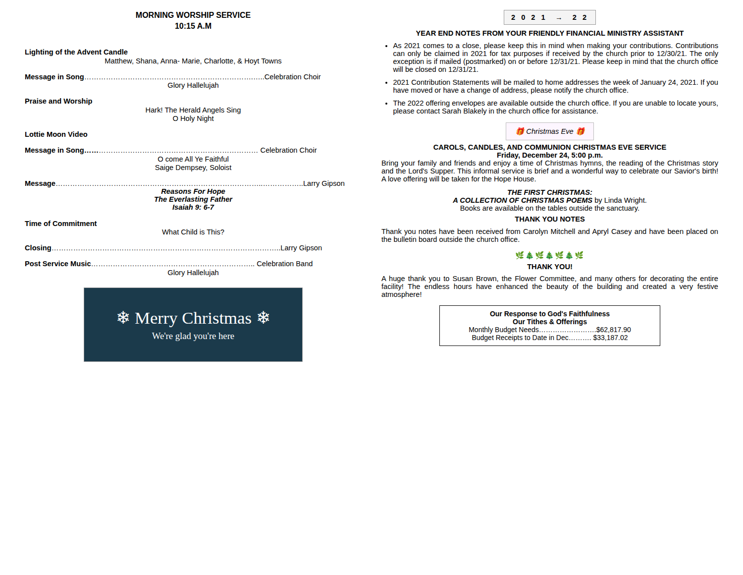MORNING WORSHIP SERVICE
10:15 A.M
Lighting of the Advent Candle
Matthew, Shana, Anna- Marie, Charlotte, & Hoyt Towns
Message in Song…………………………………………………………….….. Celebration Choir
Glory Hallelujah
Praise and Worship
Hark! The Herald Angels Sing
O Holy Night
Lottie Moon Video
Message in Song……………………………………………………………… Celebration Choir
O come All Ye Faithful
Saige Dempsey, Soloist
Message…………………………………………………………………………..……………..Larry Gipson
Reasons For Hope
The Everlasting Father
Isaiah 9: 6-7
Time of Commitment
What Child is This?
Closing…………………………………………………………………………………..Larry Gipson
Post Service Music………………………………………………………….. Celebration Band
Glory Hallelujah
❄ Merry Christmas ❄ We're glad you're here
2 0 2 1 → 2 2
YEAR END NOTES FROM YOUR FRIENDLY FINANCIAL MINISTRY ASSISTANT
As 2021 comes to a close, please keep this in mind when making your contributions. Contributions can only be claimed in 2021 for tax purposes if received by the church prior to 12/30/21. The only exception is if mailed (postmarked) on or before 12/31/21. Please keep in mind that the church office will be closed on 12/31/21.
2021 Contribution Statements will be mailed to home addresses the week of January 24, 2021. If you have moved or have a change of address, please notify the church office.
The 2022 offering envelopes are available outside the church office. If you are unable to locate yours, please contact Sarah Blakely in the church office for assistance.
🎁 Christmas Eve 🎁
CAROLS, CANDLES, AND COMMUNION CHRISTMAS EVE SERVICE
Friday, December 24, 5:00 p.m.
Bring your family and friends and enjoy a time of Christmas hymns, the reading of the Christmas story and the Lord's Supper. This informal service is brief and a wonderful way to celebrate our Savior's birth! A love offering will be taken for the Hope House.
THE FIRST CHRISTMAS:
A COLLECTION OF CHRISTMAS POEMS by Linda Wright.
Books are available on the tables outside the sanctuary.
THANK YOU NOTES
Thank you notes have been received from Carolyn Mitchell and Apryl Casey and have been placed on the bulletin board outside the church office.
🌿🎄🌿🎄🌿🎄🌿
THANK YOU!
A huge thank you to Susan Brown, the Flower Committee, and many others for decorating the entire facility! The endless hours have enhanced the beauty of the building and created a very festive atmosphere!
Our Response to God's Faithfulness
Our Tithes & Offerings
Monthly Budget Needs…………………….$62,817.90
Budget Receipts to Date in Dec………. $33,187.02